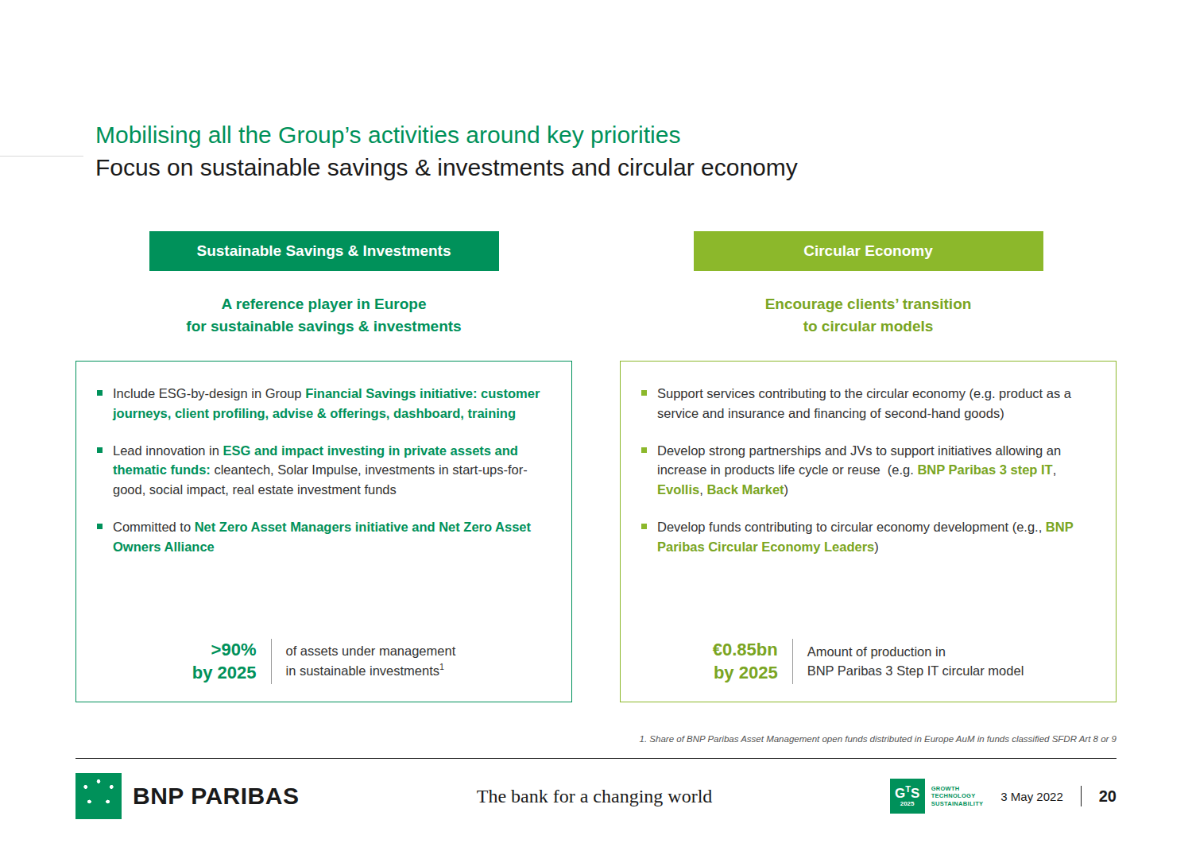Mobilising all the Group’s activities around key priorities Focus on sustainable savings & investments and circular economy
Sustainable Savings & Investments
A reference player in Europe
for sustainable savings & investments
Include ESG-by-design in Group Financial Savings initiative: customer journeys, client profiling, advise & offerings, dashboard, training
Lead innovation in ESG and impact investing in private assets and thematic funds: cleantech, Solar Impulse, investments in start-ups-for-good, social impact, real estate investment funds
Committed to Net Zero Asset Managers initiative and Net Zero Asset Owners Alliance
>90%
by 2025
of assets under management
in sustainable investments1
Circular Economy
Encourage clients’ transition
to circular models
Support services contributing to the circular economy (e.g. product as a service and insurance and financing of second-hand goods)
Develop strong partnerships and JVs to support initiatives allowing an increase in products life cycle or reuse (e.g. BNP Paribas 3 step IT, Evollis, Back Market)
Develop funds contributing to circular economy development (e.g., BNP Paribas Circular Economy Leaders)
€0.85bn
by 2025
Amount of production in
BNP Paribas 3 Step IT circular model
1. Share of BNP Paribas Asset Management open funds distributed in Europe AuM in funds classified SFDR Art 8 or 9
BNP PARIBAS
The bank for a changing world
GTS 2025
GROWTH
TECHNOLOGY
SUSTAINABILITY
3 May 2022
20